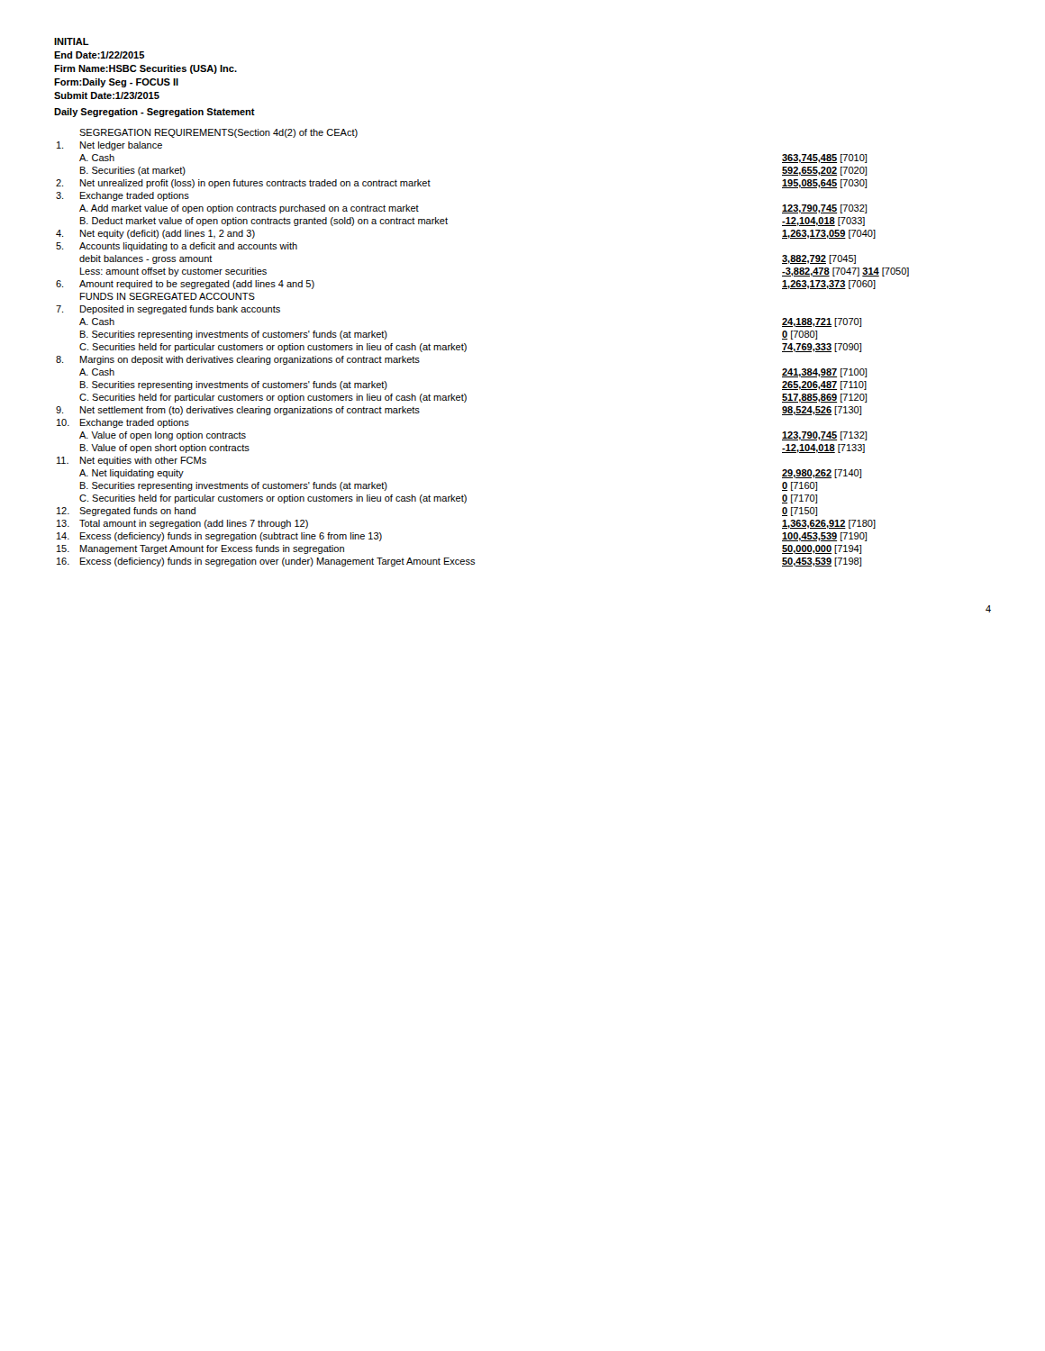INITIAL
End Date:1/22/2015
Firm Name:HSBC Securities (USA) Inc.
Form:Daily Seg - FOCUS II
Submit Date:1/23/2015
Daily Segregation - Segregation Statement
| | SEGREGATION REQUIREMENTS(Section 4d(2) of the CEAct) | |
| 1. | Net ledger balance | |
| | A. Cash | 363,745,485 [7010] |
| | B. Securities (at market) | 592,655,202 [7020] |
| 2. | Net unrealized profit (loss) in open futures contracts traded on a contract market | 195,085,645 [7030] |
| 3. | Exchange traded options | |
| | A. Add market value of open option contracts purchased on a contract market | 123,790,745 [7032] |
| | B. Deduct market value of open option contracts granted (sold) on a contract market | -12,104,018 [7033] |
| 4. | Net equity (deficit) (add lines 1, 2 and 3) | 1,263,173,059 [7040] |
| 5. | Accounts liquidating to a deficit and accounts with | |
| | debit balances - gross amount | 3,882,792 [7045] |
| | Less: amount offset by customer securities | -3,882,478 [7047] 314 [7050] |
| 6. | Amount required to be segregated (add lines 4 and 5) | 1,263,173,373 [7060] |
| | FUNDS IN SEGREGATED ACCOUNTS | |
| 7. | Deposited in segregated funds bank accounts | |
| | A. Cash | 24,188,721 [7070] |
| | B. Securities representing investments of customers' funds (at market) | 0 [7080] |
| | C. Securities held for particular customers or option customers in lieu of cash (at market) | 74,769,333 [7090] |
| 8. | Margins on deposit with derivatives clearing organizations of contract markets | |
| | A. Cash | 241,384,987 [7100] |
| | B. Securities representing investments of customers' funds (at market) | 265,206,487 [7110] |
| | C. Securities held for particular customers or option customers in lieu of cash (at market) | 517,885,869 [7120] |
| 9. | Net settlement from (to) derivatives clearing organizations of contract markets | 98,524,526 [7130] |
| 10. | Exchange traded options | |
| | A. Value of open long option contracts | 123,790,745 [7132] |
| | B. Value of open short option contracts | -12,104,018 [7133] |
| 11. | Net equities with other FCMs | |
| | A. Net liquidating equity | 29,980,262 [7140] |
| | B. Securities representing investments of customers' funds (at market) | 0 [7160] |
| | C. Securities held for particular customers or option customers in lieu of cash (at market) | 0 [7170] |
| 12. | Segregated funds on hand | 0 [7150] |
| 13. | Total amount in segregation (add lines 7 through 12) | 1,363,626,912 [7180] |
| 14. | Excess (deficiency) funds in segregation (subtract line 6 from line 13) | 100,453,539 [7190] |
| 15. | Management Target Amount for Excess funds in segregation | 50,000,000 [7194] |
| 16. | Excess (deficiency) funds in segregation over (under) Management Target Amount Excess | 50,453,539 [7198] |
4